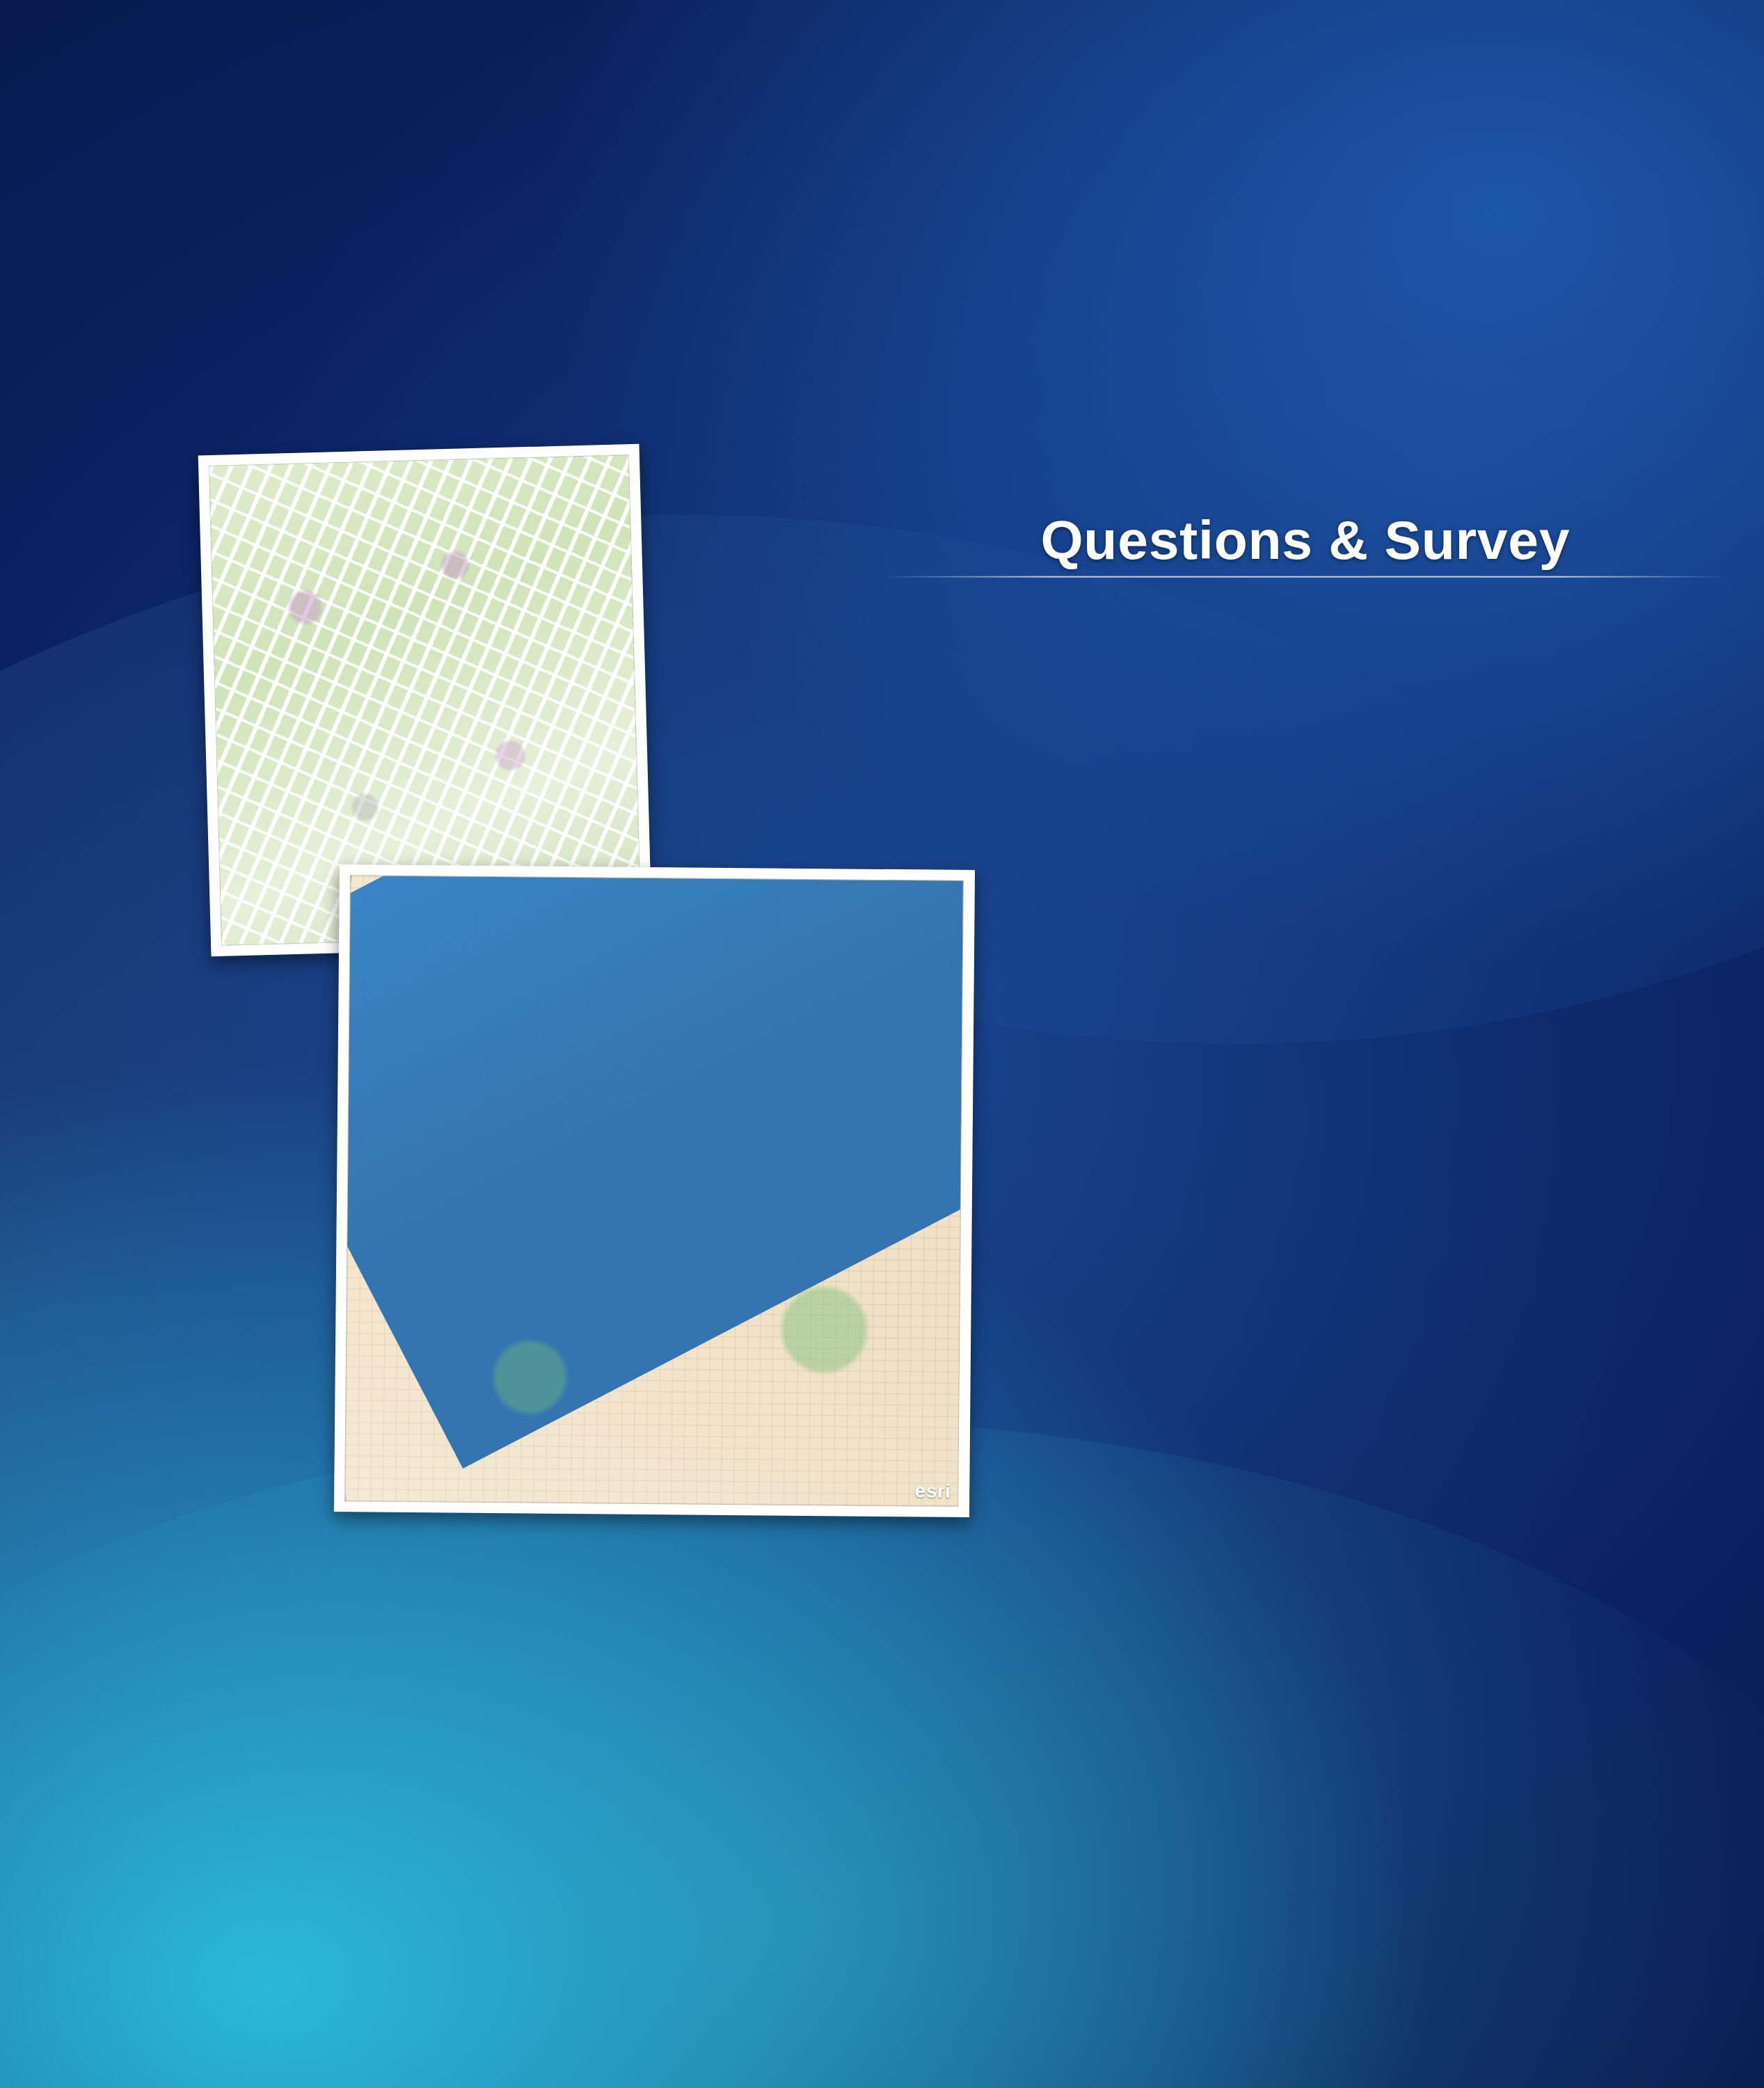Questions & Survey
esri